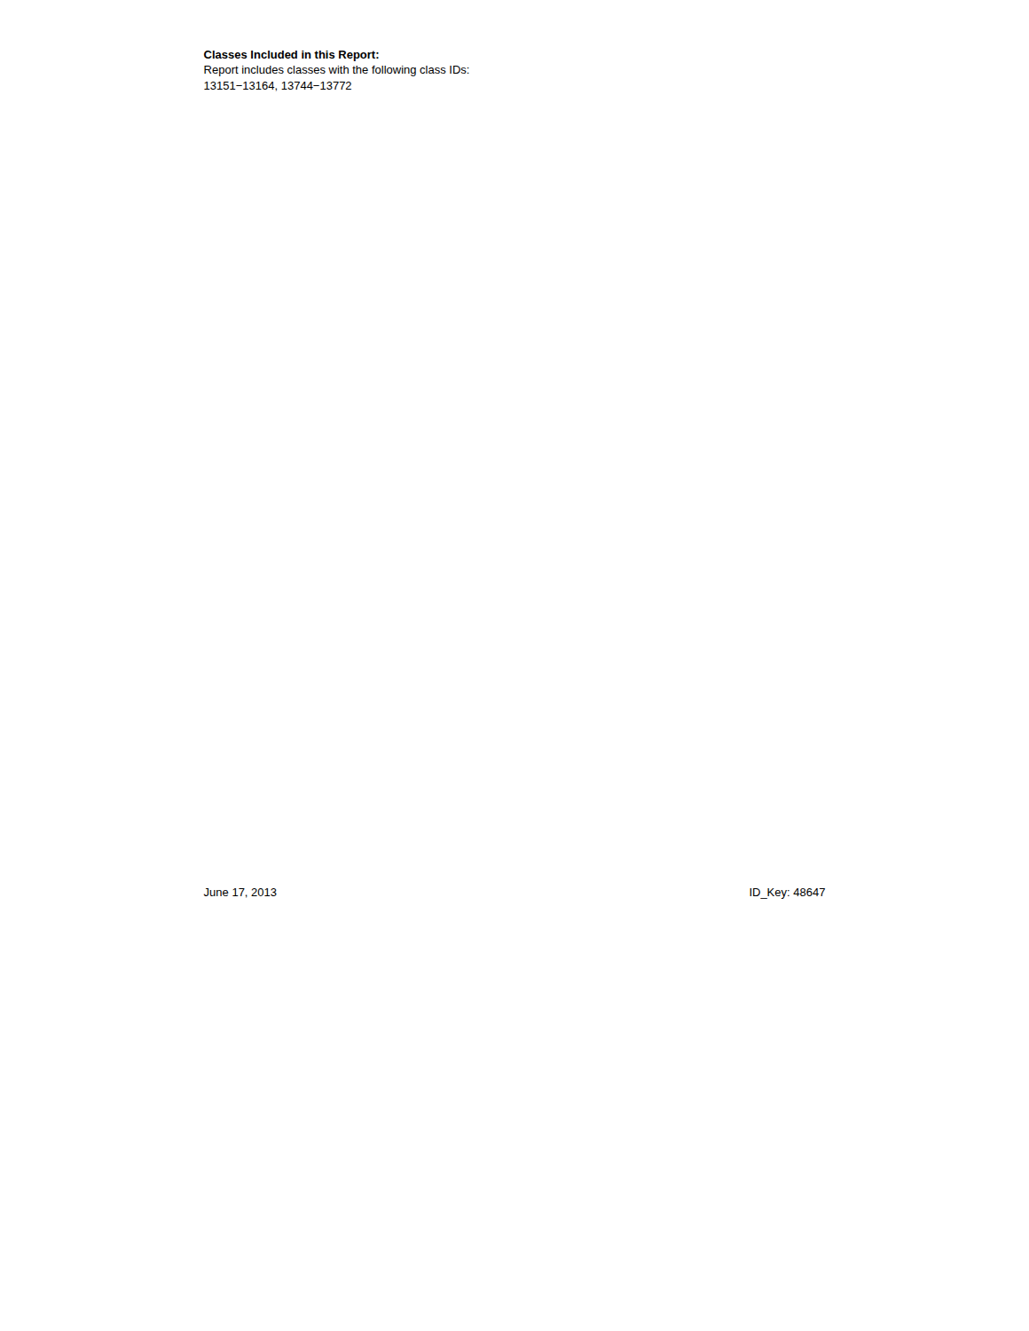Classes Included in this Report:
Report includes classes with the following class IDs:
13151−13164, 13744−13772
June 17, 2013 ID_Key: 48647